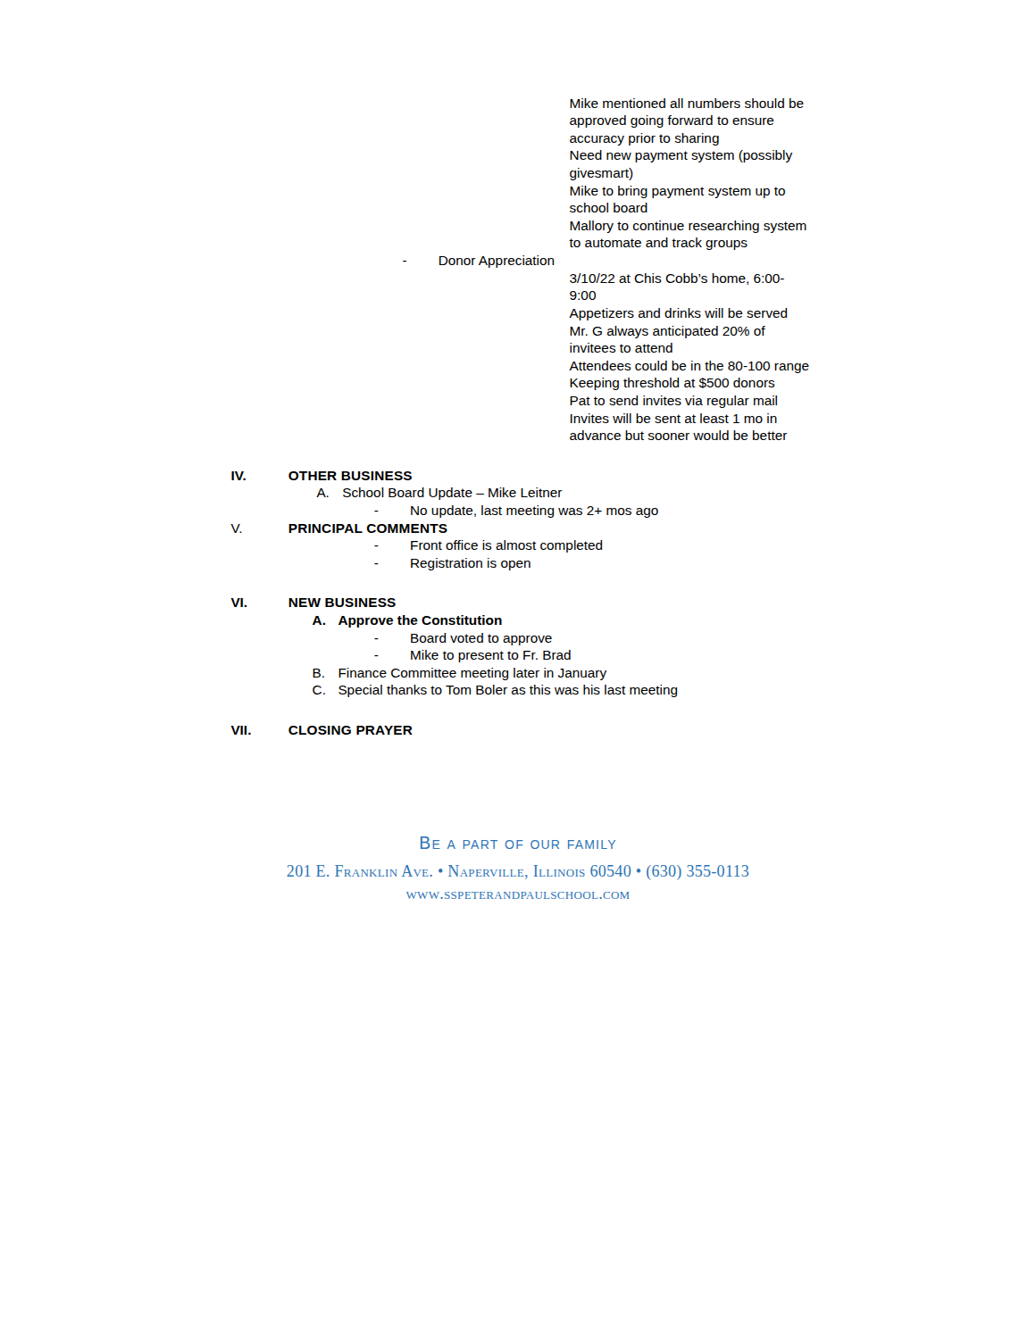Mike mentioned all numbers should be approved going forward to ensure accuracy prior to sharing
Need new payment system (possibly givesmart)
Mike to bring payment system up to school board
Mallory to continue researching system to automate and track groups
-
Donor Appreciation
3/10/22 at Chis Cobb’s home, 6:00-9:00
Appetizers and drinks will be served
Mr. G always anticipated 20% of invitees to attend
Attendees could be in the 80-100 range
Keeping threshold at $500 donors
Pat to send invites via regular mail
Invites will be sent at least 1 mo in advance but sooner would be better
IV.
OTHER BUSINESS
A.
School Board Update – Mike Leitner
-
No update, last meeting was 2+ mos ago
V.
PRINCIPAL COMMENTS
-
Front office is almost completed
-
Registration is open
VI.
NEW BUSINESS
A.
Approve the Constitution
-
Board voted to approve
-
Mike to present to Fr. Brad
B.
Finance Committee meeting later in January
C.
Special thanks to Tom Boler as this was his last meeting
VII.
CLOSING PRAYER
Be a part of our family
201 E. Franklin Ave. • Naperville, Illinois 60540 • (630) 355-0113
www.sspeterandpaulschool.com